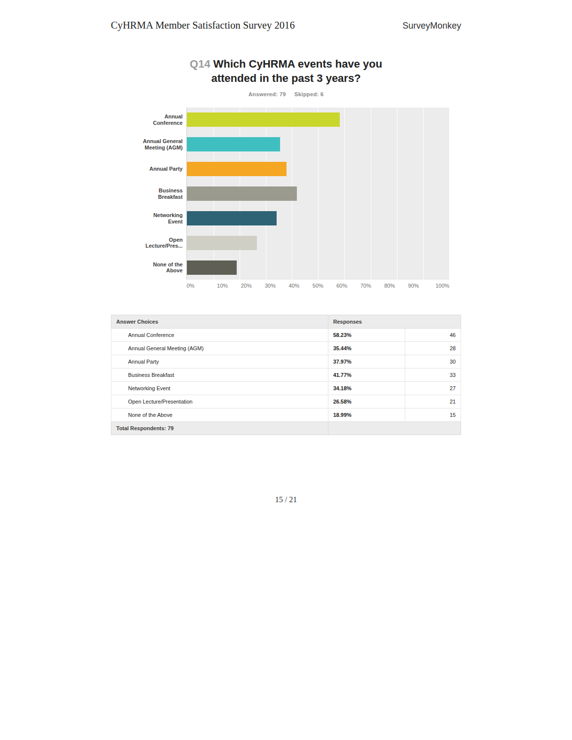CyHRMA Member Satisfaction Survey 2016
SurveyMonkey
Q14 Which CyHRMA events have you
attended in the past 3 years?
Answered: 79 Skipped: 6
Annual
Conference
Annual General
Meeting (AGM)
Annual Party
Business
Breakfast
Networking
Event
Open
Lecture/Pres...
None of the
Above
0%
10%
20%
30%
40%
50%
60%
70%
80%
90%
100%
| Answer Choices | Responses |
| --- | --- |
| Annual Conference | 58.23% | 46 |
| Annual General Meeting (AGM) | 35.44% | 28 |
| Annual Party | 37.97% | 30 |
| Business Breakfast | 41.77% | 33 |
| Networking Event | 34.18% | 27 |
| Open Lecture/Presentation | 26.58% | 21 |
| None of the Above | 18.99% | 15 |
| Total Respondents: 79 | |
15 / 21